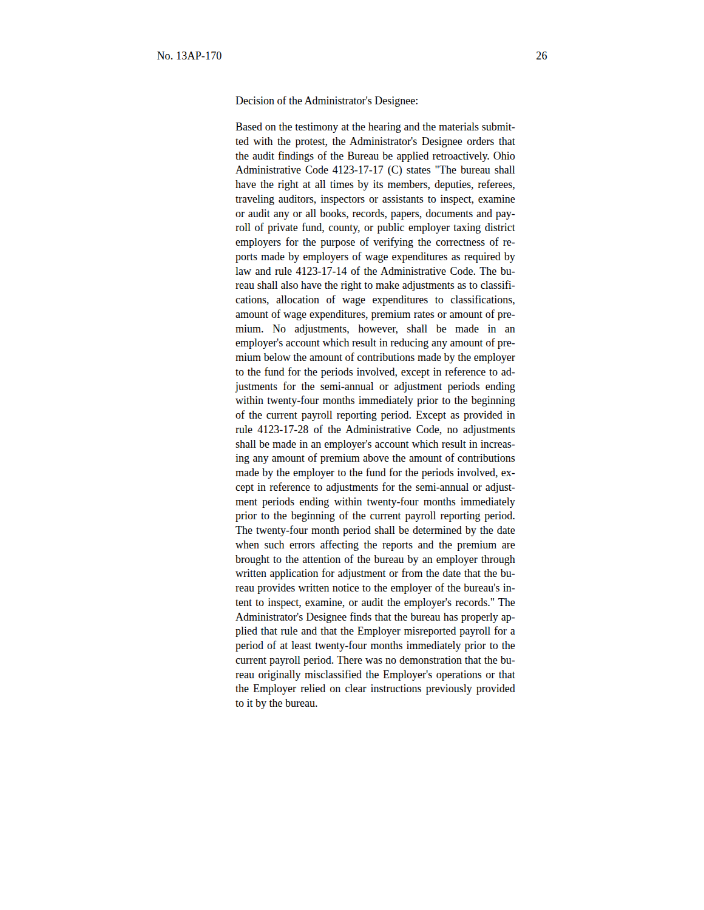No. 13AP-170 26
Decision of the Administrator's Designee:
Based on the testimony at the hearing and the materials submitted with the protest, the Administrator's Designee orders that the audit findings of the Bureau be applied retroactively. Ohio Administrative Code 4123-17-17 (C) states "The bureau shall have the right at all times by its members, deputies, referees, traveling auditors, inspectors or assistants to inspect, examine or audit any or all books, records, papers, documents and payroll of private fund, county, or public employer taxing district employers for the purpose of verifying the correctness of reports made by employers of wage expenditures as required by law and rule 4123-17-14 of the Administrative Code. The bureau shall also have the right to make adjustments as to classifications, allocation of wage expenditures to classifications, amount of wage expenditures, premium rates or amount of premium. No adjustments, however, shall be made in an employer's account which result in reducing any amount of premium below the amount of contributions made by the employer to the fund for the periods involved, except in reference to adjustments for the semi-annual or adjustment periods ending within twenty-four months immediately prior to the beginning of the current payroll reporting period. Except as provided in rule 4123-17-28 of the Administrative Code, no adjustments shall be made in an employer's account which result in increasing any amount of premium above the amount of contributions made by the employer to the fund for the periods involved, except in reference to adjustments for the semi-annual or adjustment periods ending within twenty-four months immediately prior to the beginning of the current payroll reporting period. The twenty-four month period shall be determined by the date when such errors affecting the reports and the premium are brought to the attention of the bureau by an employer through written application for adjustment or from the date that the bureau provides written notice to the employer of the bureau's intent to inspect, examine, or audit the employer's records." The Administrator's Designee finds that the bureau has properly applied that rule and that the Employer misreported payroll for a period of at least twenty-four months immediately prior to the current payroll period. There was no demonstration that the bureau originally misclassified the Employer's operations or that the Employer relied on clear instructions previously provided to it by the bureau.